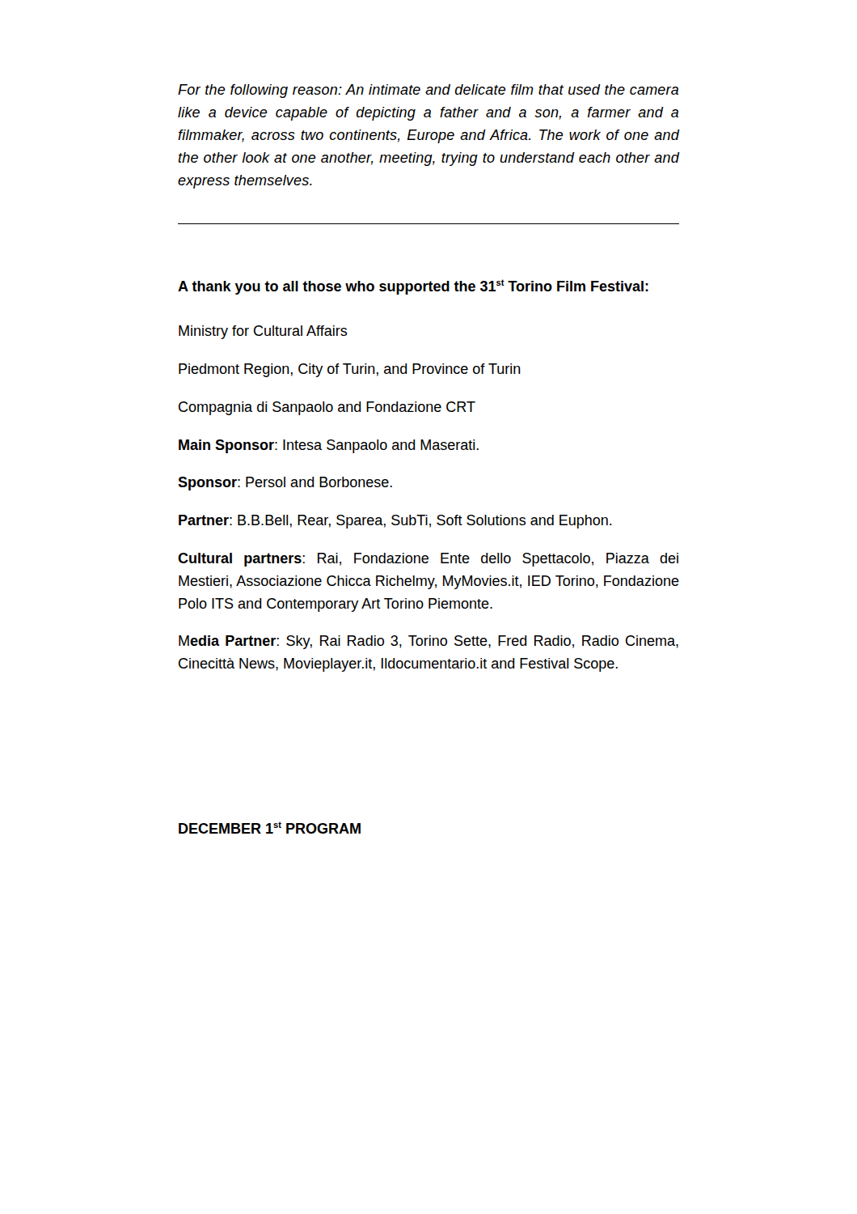For the following reason: An intimate and delicate film that used the camera like a device capable of depicting a father and a son, a farmer and a filmmaker, across two continents, Europe and Africa. The work of one and the other look at one another, meeting, trying to understand each other and express themselves.
A thank you to all those who supported the 31st Torino Film Festival:
Ministry for Cultural Affairs
Piedmont Region, City of Turin, and Province of Turin
Compagnia di Sanpaolo and Fondazione CRT
Main Sponsor: Intesa Sanpaolo and Maserati.
Sponsor: Persol and Borbonese.
Partner: B.B.Bell, Rear, Sparea, SubTi, Soft Solutions and Euphon.
Cultural partners: Rai, Fondazione Ente dello Spettacolo, Piazza dei Mestieri, Associazione Chicca Richelmy, MyMovies.it, IED Torino, Fondazione Polo ITS and Contemporary Art Torino Piemonte.
Media Partner: Sky, Rai Radio 3, Torino Sette, Fred Radio, Radio Cinema, Cinecittà News, Movieplayer.it, Ildocumentario.it and Festival Scope.
DECEMBER 1st PROGRAM